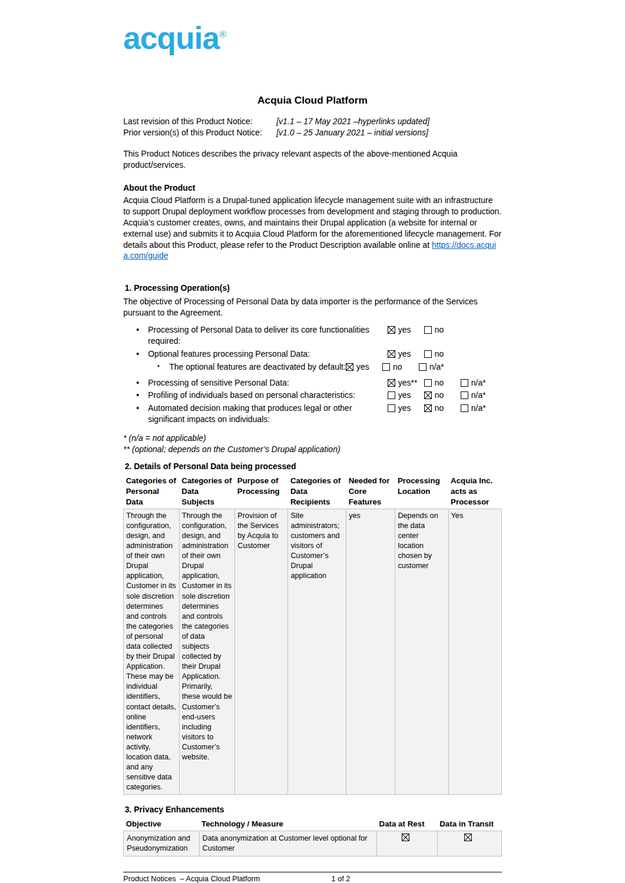acquia®
Acquia Cloud Platform
Last revision of this Product Notice:
[v1.1 – 17 May 2021 –hyperlinks updated]
Prior version(s) of this Product Notice:
[v1.0 – 25 January 2021 – initial versions]
This Product Notices describes the privacy relevant aspects of the above-mentioned Acquia product/services.
About the Product
Acquia Cloud Platform is a Drupal-tuned application lifecycle management suite with an infrastructure to support Drupal deployment workflow processes from development and staging through to production. Acquia’s customer creates, owns, and maintains their Drupal application (a website for internal or external use) and submits it to Acquia Cloud Platform for the aforementioned lifecycle management. For details about this Product, please refer to the Product Description available online at https://docs.acquia.com/guide
Processing Operation(s)
The objective of Processing of Personal Data by data importer is the performance of the Services pursuant to the Agreement.
Processing of Personal Data to deliver its core functionalities required: yes no
Optional features processing Personal Data: yes no
The optional features are deactivated by default: yes no n/a*
Processing of sensitive Personal Data: yes** no n/a*
Profiling of individuals based on personal characteristics: yes no n/a*
Automated decision making that produces legal or other significant impacts on individuals: yes no n/a*
* (n/a = not applicable)
** (optional; depends on the Customer’s Drupal application)
Details of Personal Data being processed
| Categories of Personal Data | Categories of Data Subjects | Purpose of Processing | Categories of Data Recipients | Needed for Core Features | Processing Location | Acquia Inc. acts as Processor |
| --- | --- | --- | --- | --- | --- | --- |
| Through the configuration, design, and administration of their own Drupal application, Customer in its sole discretion determines and controls the categories of personal data collected by their Drupal Application. These may be individual identifiers, contact details, online identifiers, network activity, location data, and any sensitive data categories. | Through the configuration, design, and administration of their own Drupal application, Customer in its sole discretion determines and controls the categories of data subjects collected by their Drupal Application. Primarily, these would be Customer’s end-users including visitors to Customer’s website. | Provision of the Services by Acquia to Customer | Site administrators; customers and visitors of Customer’s Drupal application | yes | Depends on the data center location chosen by customer | Yes |
Privacy Enhancements
| Objective | Technology / Measure | Data at Rest | Data in Transit |
| --- | --- | --- | --- |
| Anonymization and Pseudonymization | Data anonymization at Customer level optional for Customer | | |
Product Notices – Acquia Cloud Platform
1 of 2